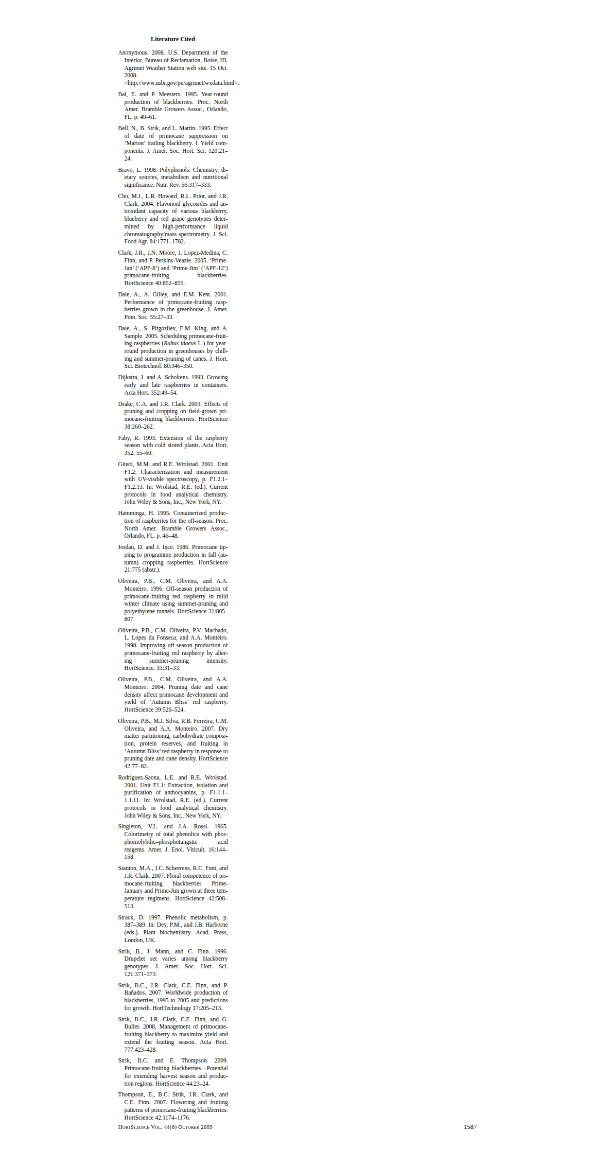Literature Cited
Anonymous. 2008. U.S. Department of the Interior, Bureau of Reclamation, Boise, ID. Agrimet Weather Station web site. 15 Oct. 2008. <http://www.usbr.gov/pn/agrimet/wxdata.html>.
Bal, E. and P. Meesters. 1995. Year-round production of blackberries. Proc. North Amer. Bramble Growers Assoc., Orlando, FL. p. 49–61.
Bell, N., B. Strik, and L. Martin. 1995. Effect of date of primocane suppression on ‘Marion’ trailing blackberry. I. Yield components. J. Amer. Soc. Hort. Sci. 120:21–24.
Bravo, L. 1998. Polyphenols: Chemistry, dietary sources, metabolism and nutritional significance. Nutr. Rev. 56:317–333.
Cho, M.J., L.R. Howard, R.L. Prior, and J.R. Clark. 2004. Flavonoid glycosides and antioxidant capacity of various blackberry, blueberry and red grape genotypes determined by high-performance liquid chromatography/mass spectrometry. J. Sci. Food Agr. 84:1771–1782.
Clark, J.R., J.N. Moore, J. Lopez-Medina, C. Finn, and P. Perkins-Veazie. 2005. ‘Prime-Jan’ (‘APF-8’) and ‘Prime-Jim’ (‘APF-12’) primocane-fruiting blackberries. HortScience 40:852–855.
Dale, A., A. Gilley, and E.M. Kent. 2001. Performance of primocane-fruiting raspberries grown in the greenhouse. J. Amer. Pom. Soc. 55:27–33.
Dale, A., S. Pirgozliev, E.M. King, and A. Sample. 2005. Scheduling primocane-fruiting raspberries (Rubus idaeus L.) for year-round production in greenhouses by chilling and summer-pruning of canes. J. Hort. Sci. Biotechnol. 80:346–350.
Dijkstra, J. and A. Scholtens. 1993. Growing early and late raspberries in containers. Acta Hort. 352:49–54.
Drake, C.A. and J.R. Clark. 2003. Effects of pruning and cropping on field-grown primocane-fruiting blackberries. HortScience 38:260–262.
Faby, R. 1993. Extension of the raspberry season with cold stored plants. Acta Hort. 352: 55–60.
Giusti, M.M. and R.E. Wrolstad. 2001. Unit F1.2: Characterization and measurement with UV-visible spectroscopy, p. F1.2.1–F1.2.13. In: Wrolstad, R.E. (ed.). Current protocols in food analytical chemistry. John Wiley & Sons, Inc., New York, NY.
Hamminga, H. 1995. Containerized production of raspberries for the off-season. Proc. North Amer. Bramble Growers Assoc., Orlando, FL. p. 46–48.
Jordan, D. and J. Ince. 1986. Primocane tipping to programme production in fall (autumn) cropping raspberries. HortScience 21:775 (abstr.).
Oliveira, P.B., C.M. Oliveira, and A.A. Monteiro. 1996. Off-season production of primocane-fruiting red raspberry in mild winter climate using summer-pruning and polyethylene tunnels. HortScience 31:805–807.
Oliveira, P.B., C.M. Oliveira, P.V. Machado, L. Lopes da Fonseca, and A.A. Monteiro. 1998. Improving off-season production of primocane-fruiting red raspberry by altering summer-pruning intensity. HortScience. 33:31–33.
Oliveira, P.B., C.M. Oliveira, and A.A. Monteiro. 2004. Pruning date and cane density affect primocane development and yield of ‘Autumn Bliss’ red raspberry. HortScience 39:520–524.
Oliveira, P.B., M.J. Silva, R.B. Ferreira, C.M. Oliveira, and A.A. Monteiro. 2007. Dry matter partitioning, carbohydrate composition, protein reserves, and fruiting in ‘Autumn Bliss’ red raspberry in response to pruning date and cane density. HortScience 42:77–82.
Rodriguez-Saona, L.E. and R.E. Wrolstad. 2001. Unit F1.1: Extraction, isolation and purification of anthocyanins, p. F1.1.1–1.1.11. In: Wrolstad, R.E. (ed.). Current protocols in food analytical chemistry. John Wiley & Sons, Inc., New York, NY.
Singleton, V.L. and J.A. Rossi. 1965. Colorimetry of total phenolics with phosphomolybdic–phosphotungstic acid reagents. Amer. J. Enol. Viticult. 16:144–158.
Stanton, M.A., J.C. Scheerens, R.C. Funt, and J.R. Clark. 2007. Floral competence of primocane-fruiting blackberries Prime-January and Prime-Jim grown at three temperature regimens. HortScience 42:508–513.
Strack, D. 1997. Phenolic metabolism, p. 387–389. In: Dey, P.M., and J.B. Harborne (eds.). Plant biochemistry. Acad. Press, London, UK.
Strik, B., J. Mann, and C. Finn. 1996. Drupelet set varies among blackberry genotypes. J. Amer. Soc. Hort. Sci. 121:371–373.
Strik, B.C., J.R. Clark, C.E. Finn, and P. Bañados. 2007. Worldwide production of blackberries, 1995 to 2005 and predictions for growth. HortTechnology 17:205–213.
Strik, B.C., J.R. Clark, C.E. Finn, and G. Buller. 2008. Management of primocane-fruiting blackberry to maximize yield and extend the fruiting season. Acta Hort. 777:423–428.
Strik, B.C. and E. Thompson. 2009. Primocane-fruiting blackberries—Potential for extending harvest season and production regions. HortScience 44:23–24.
Thompson, E., B.C. Strik, J.R. Clark, and C.E. Finn. 2007. Flowering and fruiting patterns of primocane-fruiting blackberries. HortScience 42:1174–1176.
HortScience Vol. 44(6) October 2009
1587